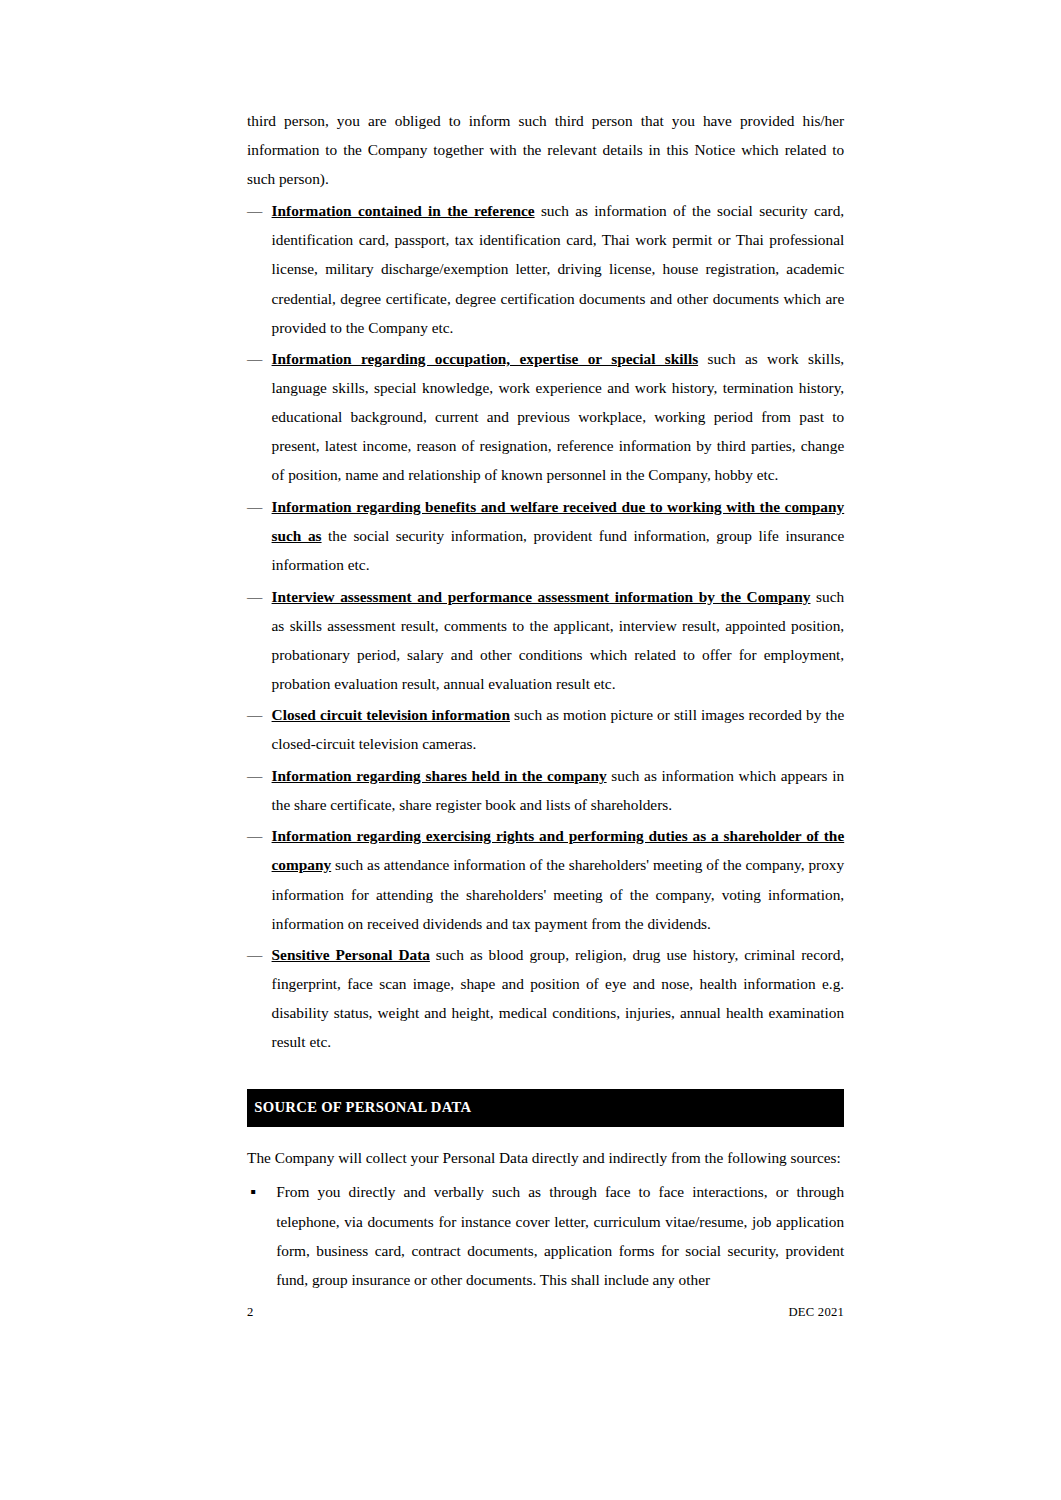third person, you are obliged to inform such third person that you have provided his/her information to the Company together with the relevant details in this Notice which related to such person).
Information contained in the reference such as information of the social security card, identification card, passport, tax identification card, Thai work permit or Thai professional license, military discharge/exemption letter, driving license, house registration, academic credential, degree certificate, degree certification documents and other documents which are provided to the Company etc.
Information regarding occupation, expertise or special skills such as work skills, language skills, special knowledge, work experience and work history, termination history, educational background, current and previous workplace, working period from past to present, latest income, reason of resignation, reference information by third parties, change of position, name and relationship of known personnel in the Company, hobby etc.
Information regarding benefits and welfare received due to working with the company such as the social security information, provident fund information, group life insurance information etc.
Interview assessment and performance assessment information by the Company such as skills assessment result, comments to the applicant, interview result, appointed position, probationary period, salary and other conditions which related to offer for employment, probation evaluation result, annual evaluation result etc.
Closed circuit television information such as motion picture or still images recorded by the closed-circuit television cameras.
Information regarding shares held in the company such as information which appears in the share certificate, share register book and lists of shareholders.
Information regarding exercising rights and performing duties as a shareholder of the company such as attendance information of the shareholders' meeting of the company, proxy information for attending the shareholders' meeting of the company, voting information, information on received dividends and tax payment from the dividends.
Sensitive Personal Data such as blood group, religion, drug use history, criminal record, fingerprint, face scan image, shape and position of eye and nose, health information e.g. disability status, weight and height, medical conditions, injuries, annual health examination result etc.
Source of Personal Data
The Company will collect your Personal Data directly and indirectly from the following sources:
From you directly and verbally such as through face to face interactions, or through telephone, via documents for instance cover letter, curriculum vitae/resume, job application form, business card, contract documents, application forms for social security, provident fund, group insurance or other documents. This shall include any other
2 DEC 2021